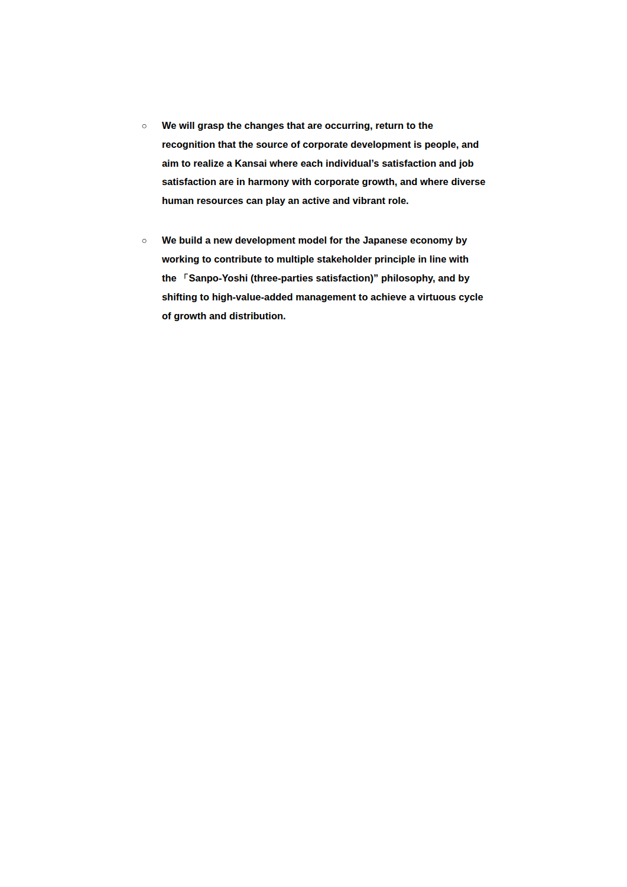We will grasp the changes that are occurring, return to the recognition that the source of corporate development is people, and aim to realize a Kansai where each individual’s satisfaction and job satisfaction are in harmony with corporate growth, and where diverse human resources can play an active and vibrant role.
We build a new development model for the Japanese economy by working to contribute to multiple stakeholder principle in line with the 「Sanpo-Yoshi (three-parties satisfaction)” philosophy, and by shifting to high-value-added management to achieve a virtuous cycle of growth and distribution.